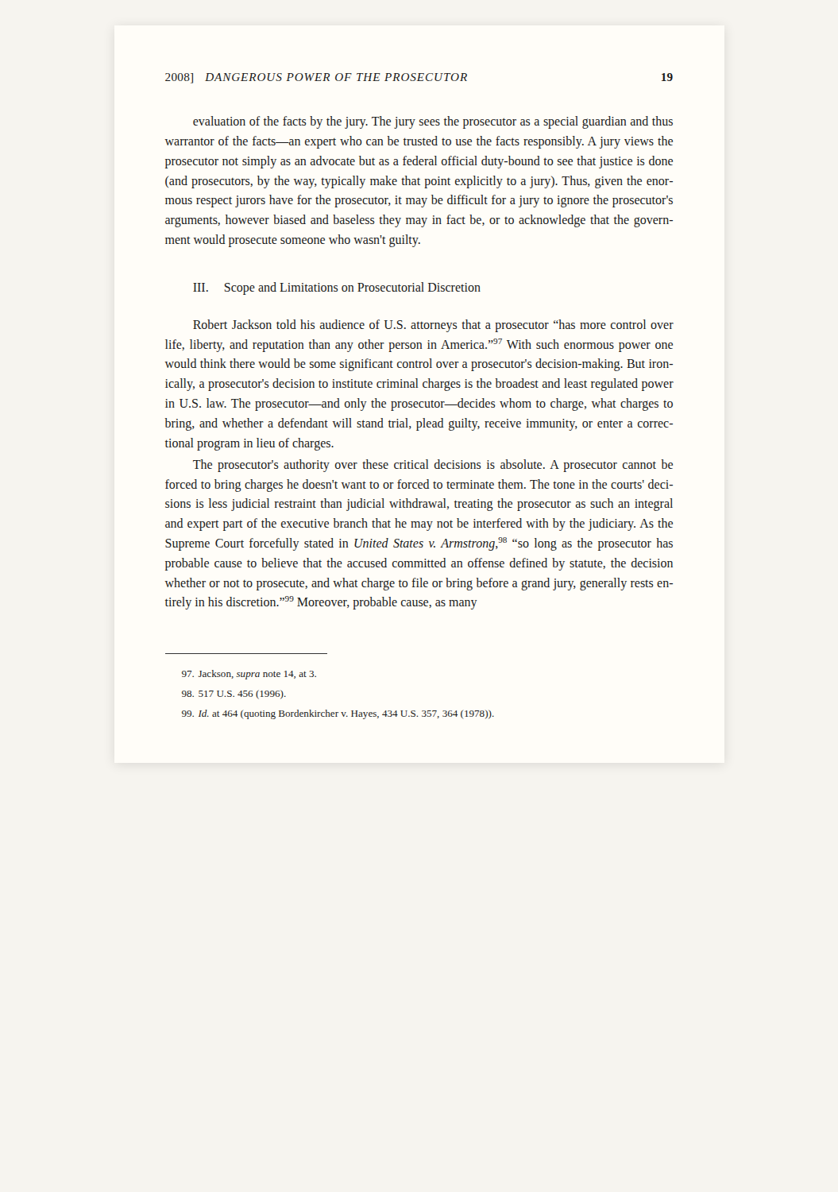2008] Dangerous Power of the Prosecutor 19
evaluation of the facts by the jury. The jury sees the prosecutor as a special guardian and thus warrantor of the facts—an expert who can be trusted to use the facts responsibly. A jury views the prosecutor not simply as an advocate but as a federal official duty-bound to see that justice is done (and prosecutors, by the way, typically make that point explicitly to a jury). Thus, given the enormous respect jurors have for the prosecutor, it may be difficult for a jury to ignore the prosecutor's arguments, however biased and baseless they may in fact be, or to acknowledge that the government would prosecute someone who wasn't guilty.
III. Scope and Limitations on Prosecutorial Discretion
Robert Jackson told his audience of U.S. attorneys that a prosecutor “has more control over life, liberty, and reputation than any other person in America.”97 With such enormous power one would think there would be some significant control over a prosecutor's decision-making. But ironically, a prosecutor's decision to institute criminal charges is the broadest and least regulated power in U.S. law. The prosecutor—and only the prosecutor—decides whom to charge, what charges to bring, and whether a defendant will stand trial, plead guilty, receive immunity, or enter a correctional program in lieu of charges.
The prosecutor's authority over these critical decisions is absolute. A prosecutor cannot be forced to bring charges he doesn't want to or forced to terminate them. The tone in the courts' decisions is less judicial restraint than judicial withdrawal, treating the prosecutor as such an integral and expert part of the executive branch that he may not be interfered with by the judiciary. As the Supreme Court forcefully stated in United States v. Armstrong,98 “so long as the prosecutor has probable cause to believe that the accused committed an offense defined by statute, the decision whether or not to prosecute, and what charge to file or bring before a grand jury, generally rests entirely in his discretion.”99 Moreover, probable cause, as many
97. Jackson, supra note 14, at 3.
98. 517 U.S. 456 (1996).
99. Id. at 464 (quoting Bordenkircher v. Hayes, 434 U.S. 357, 364 (1978)).